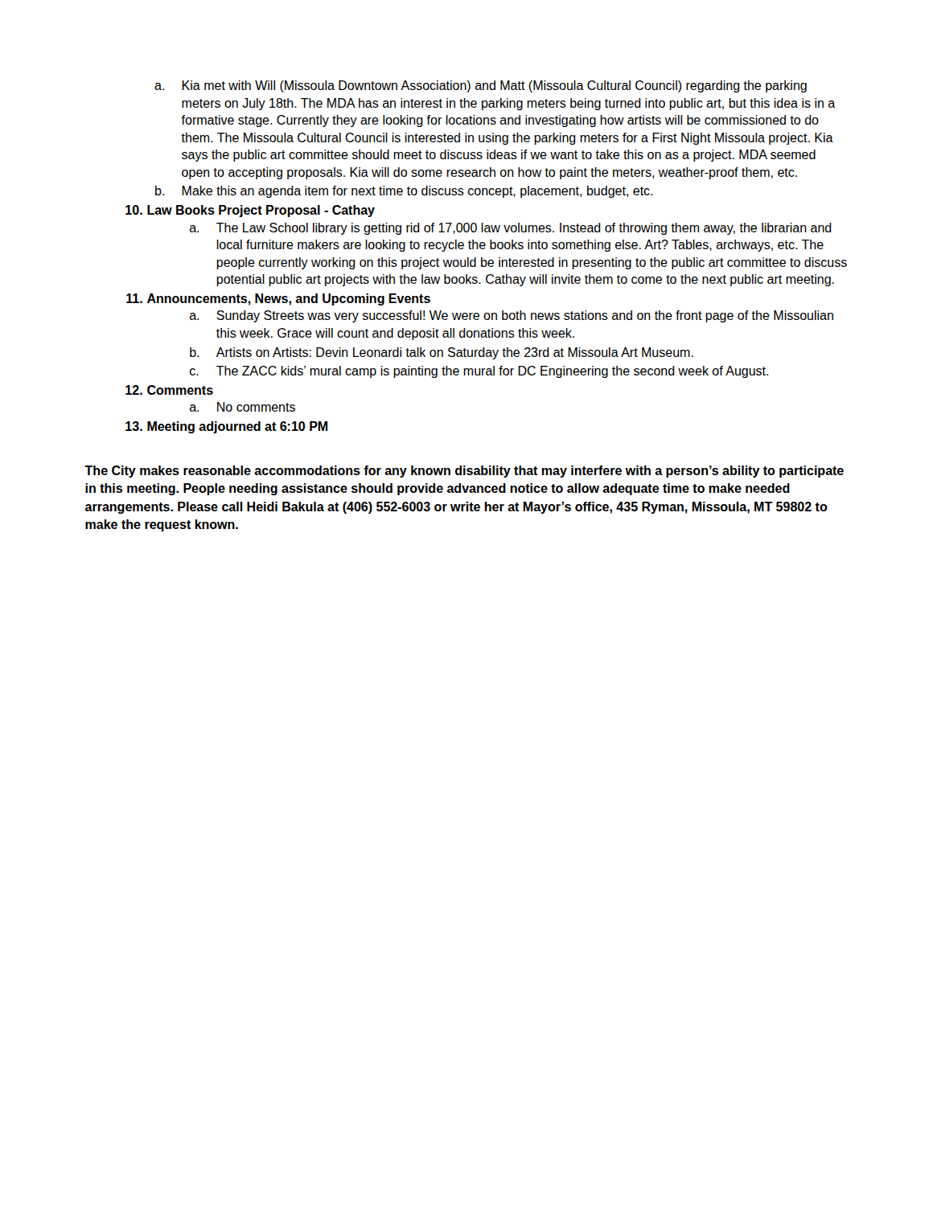a. Kia met with Will (Missoula Downtown Association) and Matt (Missoula Cultural Council) regarding the parking meters on July 18th. The MDA has an interest in the parking meters being turned into public art, but this idea is in a formative stage. Currently they are looking for locations and investigating how artists will be commissioned to do them. The Missoula Cultural Council is interested in using the parking meters for a First Night Missoula project. Kia says the public art committee should meet to discuss ideas if we want to take this on as a project. MDA seemed open to accepting proposals. Kia will do some research on how to paint the meters, weather-proof them, etc.
b. Make this an agenda item for next time to discuss concept, placement, budget, etc.
10. Law Books Project Proposal - Cathay
a. The Law School library is getting rid of 17,000 law volumes. Instead of throwing them away, the librarian and local furniture makers are looking to recycle the books into something else. Art? Tables, archways, etc. The people currently working on this project would be interested in presenting to the public art committee to discuss potential public art projects with the law books. Cathay will invite them to come to the next public art meeting.
11. Announcements, News, and Upcoming Events
a. Sunday Streets was very successful! We were on both news stations and on the front page of the Missoulian this week. Grace will count and deposit all donations this week.
b. Artists on Artists: Devin Leonardi talk on Saturday the 23rd at Missoula Art Museum.
c. The ZACC kids’ mural camp is painting the mural for DC Engineering the second week of August.
12. Comments
a. No comments
13. Meeting adjourned at 6:10 PM
The City makes reasonable accommodations for any known disability that may interfere with a person’s ability to participate in this meeting. People needing assistance should provide advanced notice to allow adequate time to make needed arrangements. Please call Heidi Bakula at (406) 552-6003 or write her at Mayor’s office, 435 Ryman, Missoula, MT 59802 to make the request known.